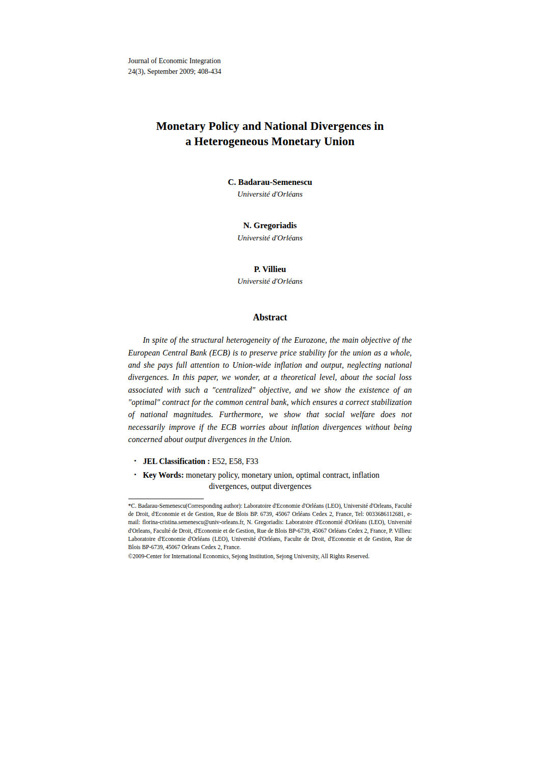Journal of Economic Integration
24(3), September 2009; 408-434
Monetary Policy and National Divergences in
a Heterogeneous Monetary Union
C. Badarau-Semenescu
Université d'Orléans
N. Gregoriadis
Université d'Orléans
P. Villieu
Université d'Orléans
Abstract
In spite of the structural heterogeneity of the Eurozone, the main objective of the European Central Bank (ECB) is to preserve price stability for the union as a whole, and she pays full attention to Union-wide inflation and output, neglecting national divergences. In this paper, we wonder, at a theoretical level, about the social loss associated with such a "centralized" objective, and we show the existence of an "optimal" contract for the common central bank, which ensures a correct stabilization of national magnitudes. Furthermore, we show that social welfare does not necessarily improve if the ECB worries about inflation divergences without being concerned about output divergences in the Union.
JEL Classification : E52, E58, F33
Key Words: monetary policy, monetary union, optimal contract, inflation divergences, output divergences
*C. Badarau-Semenescu(Corresponding author): Laboratoire d'Economie d'Orléans (LEO), Université d'Orleans, Faculté de Droit, d'Economie et de Gestion, Rue de Blois BP. 6739, 45067 Orléans Cedex 2, France, Tel: 0033686112681, e-mail: florina-cristina.semenescu@univ-orleans.fr, N. Gregoriadis: Laboratoire d'Economié d'Orléans (LEO), Université d'Orleans, Faculté de Droit, d'Economie et de Gestion, Rue de Blois BP-6739, 45067 Orléans Cedex 2, France, P. Villieu: Laboratoire d'Economie d'Orléans (LEO), Université d'Orléans, Faculte de Droit, d'Economie et de Gestion, Rue de Blois BP-6739, 45067 Orleans Cedex 2, France.
©2009-Center for International Economics, Sejong Institution, Sejong University, All Rights Reserved.